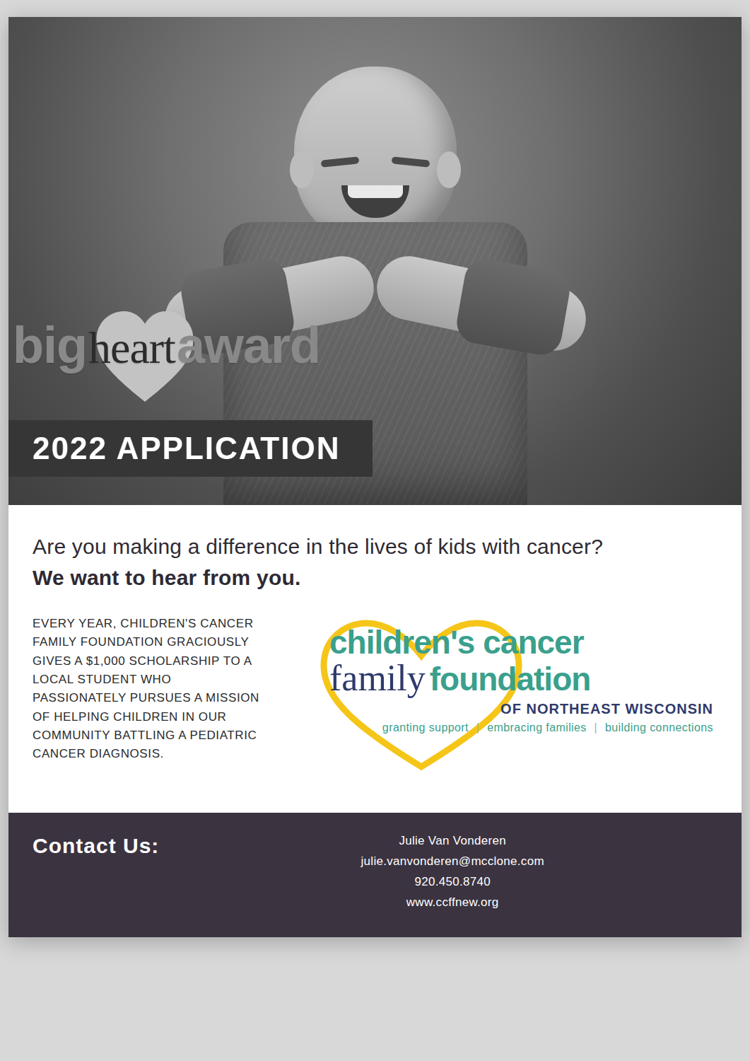bigheartaward
2022 APPLICATION
Are you making a difference in the lives of kids with cancer? We want to hear from you.
Every year, Children's Cancer Family Foundation graciously gives a $1,000 scholarship to a local student who passionately pursues a mission of helping children in our community battling a pediatric cancer diagnosis.
children's cancer
familyfoundation
OF NORTHEAST WISCONSIN
granting support | embracing families | building connections
Contact Us:
Julie Van Vonderen
julie.vanvonderen@mcclone.com
920.450.8740
www.ccffnew.org